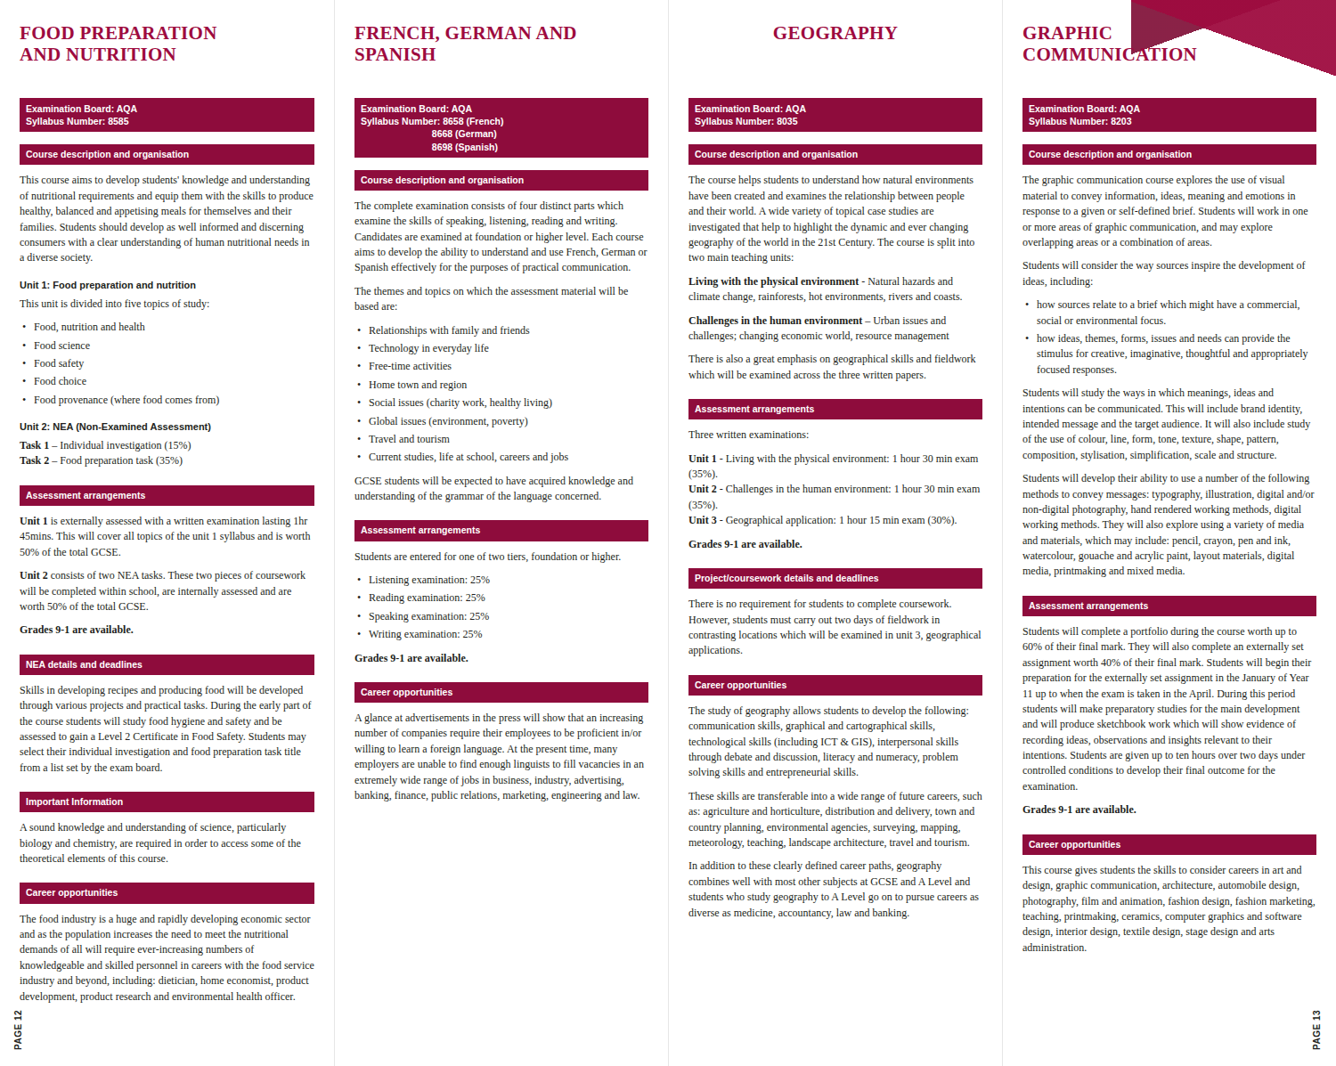Food Preparation
and Nutrition
Examination Board: AQA Syllabus Number: 8585
Course description and organisation
This course aims to develop students' knowledge and understanding of nutritional requirements and equip them with the skills to produce healthy, balanced and appetising meals for themselves and their families. Students should develop as well informed and discerning consumers with a clear understanding of human nutritional needs in a diverse society.
Unit 1: Food preparation and nutrition
This unit is divided into five topics of study:
Food, nutrition and health
Food science
Food safety
Food choice
Food provenance (where food comes from)
Unit 2: NEA (Non-Examined Assessment)
Task 1 – Individual investigation (15%)
Task 2 – Food preparation task (35%)
Assessment arrangements
Unit 1 is externally assessed with a written examination lasting 1hr 45mins. This will cover all topics of the unit 1 syllabus and is worth 50% of the total GCSE.
Unit 2 consists of two NEA tasks. These two pieces of coursework will be completed within school, are internally assessed and are worth 50% of the total GCSE.
Grades 9-1 are available.
NEA details and deadlines
Skills in developing recipes and producing food will be developed through various projects and practical tasks. During the early part of the course students will study food hygiene and safety and be assessed to gain a Level 2 Certificate in Food Safety. Students may select their individual investigation and food preparation task title from a list set by the exam board.
Important Information
A sound knowledge and understanding of science, particularly biology and chemistry, are required in order to access some of the theoretical elements of this course.
Career opportunities
The food industry is a huge and rapidly developing economic sector and as the population increases the need to meet the nutritional demands of all will require ever-increasing numbers of knowledgeable and skilled personnel in careers with the food service industry and beyond, including: dietician, home economist, product development, product research and environmental health officer.
PAGE 12
French, German and
Spanish
Examination Board: AQA Syllabus Number: 8658 (French) 8668 (German) 8698 (Spanish)
Course description and organisation
The complete examination consists of four distinct parts which examine the skills of speaking, listening, reading and writing. Candidates are examined at foundation or higher level. Each course aims to develop the ability to understand and use French, German or Spanish effectively for the purposes of practical communication.
The themes and topics on which the assessment material will be based are:
Relationships with family and friends
Technology in everyday life
Free-time activities
Home town and region
Social issues (charity work, healthy living)
Global issues (environment, poverty)
Travel and tourism
Current studies, life at school, careers and jobs
GCSE students will be expected to have acquired knowledge and understanding of the grammar of the language concerned.
Assessment arrangements
Students are entered for one of two tiers, foundation or higher.
Listening examination: 25%
Reading examination: 25%
Speaking examination: 25%
Writing examination: 25%
Grades 9-1 are available.
Career opportunities
A glance at advertisements in the press will show that an increasing number of companies require their employees to be proficient in/or willing to learn a foreign language. At the present time, many employers are unable to find enough linguists to fill vacancies in an extremely wide range of jobs in business, industry, advertising, banking, finance, public relations, marketing, engineering and law.
Geography
Examination Board: AQA Syllabus Number: 8035
Course description and organisation
The course helps students to understand how natural environments have been created and examines the relationship between people and their world. A wide variety of topical case studies are investigated that help to highlight the dynamic and ever changing geography of the world in the 21st Century. The course is split into two main teaching units:
Living with the physical environment - Natural hazards and climate change, rainforests, hot environments, rivers and coasts.
Challenges in the human environment – Urban issues and challenges; changing economic world, resource management
There is also a great emphasis on geographical skills and fieldwork which will be examined across the three written papers.
Assessment arrangements
Three written examinations:
Unit 1 - Living with the physical environment: 1 hour 30 min exam (35%).
Unit 2 - Challenges in the human environment: 1 hour 30 min exam (35%).
Unit 3 - Geographical application: 1 hour 15 min exam (30%).
Grades 9-1 are available.
Project/coursework details and deadlines
There is no requirement for students to complete coursework. However, students must carry out two days of fieldwork in contrasting locations which will be examined in unit 3, geographical applications.
Career opportunities
The study of geography allows students to develop the following: communication skills, graphical and cartographical skills, technological skills (including ICT & GIS), interpersonal skills through debate and discussion, literacy and numeracy, problem solving skills and entrepreneurial skills.
These skills are transferable into a wide range of future careers, such as: agriculture and horticulture, distribution and delivery, town and country planning, environmental agencies, surveying, mapping, meteorology, teaching, landscape architecture, travel and tourism.
In addition to these clearly defined career paths, geography combines well with most other subjects at GCSE and A Level and students who study geography to A Level go on to pursue careers as diverse as medicine, accountancy, law and banking.
Graphic
Communication
Examination Board: AQA Syllabus Number: 8203
Course description and organisation
The graphic communication course explores the use of visual material to convey information, ideas, meaning and emotions in response to a given or self-defined brief. Students will work in one or more areas of graphic communication, and may explore overlapping areas or a combination of areas.
Students will consider the way sources inspire the development of ideas, including:
how sources relate to a brief which might have a commercial, social or environmental focus.
how ideas, themes, forms, issues and needs can provide the stimulus for creative, imaginative, thoughtful and appropriately focused responses.
Students will study the ways in which meanings, ideas and intentions can be communicated. This will include brand identity, intended message and the target audience. It will also include study of the use of colour, line, form, tone, texture, shape, pattern, composition, stylisation, simplification, scale and structure.
Students will develop their ability to use a number of the following methods to convey messages: typography, illustration, digital and/or non-digital photography, hand rendered working methods, digital working methods. They will also explore using a variety of media and materials, which may include: pencil, crayon, pen and ink, watercolour, gouache and acrylic paint, layout materials, digital media, printmaking and mixed media.
Assessment arrangements
Students will complete a portfolio during the course worth up to 60% of their final mark. They will also complete an externally set assignment worth 40% of their final mark. Students will begin their preparation for the externally set assignment in the January of Year 11 up to when the exam is taken in the April. During this period students will make preparatory studies for the main development and will produce sketchbook work which will show evidence of recording ideas, observations and insights relevant to their intentions. Students are given up to ten hours over two days under controlled conditions to develop their final outcome for the examination.
Grades 9-1 are available.
Career opportunities
This course gives students the skills to consider careers in art and design, graphic communication, architecture, automobile design, photography, film and animation, fashion design, fashion marketing, teaching, printmaking, ceramics, computer graphics and software design, interior design, textile design, stage design and arts administration.
PAGE 13